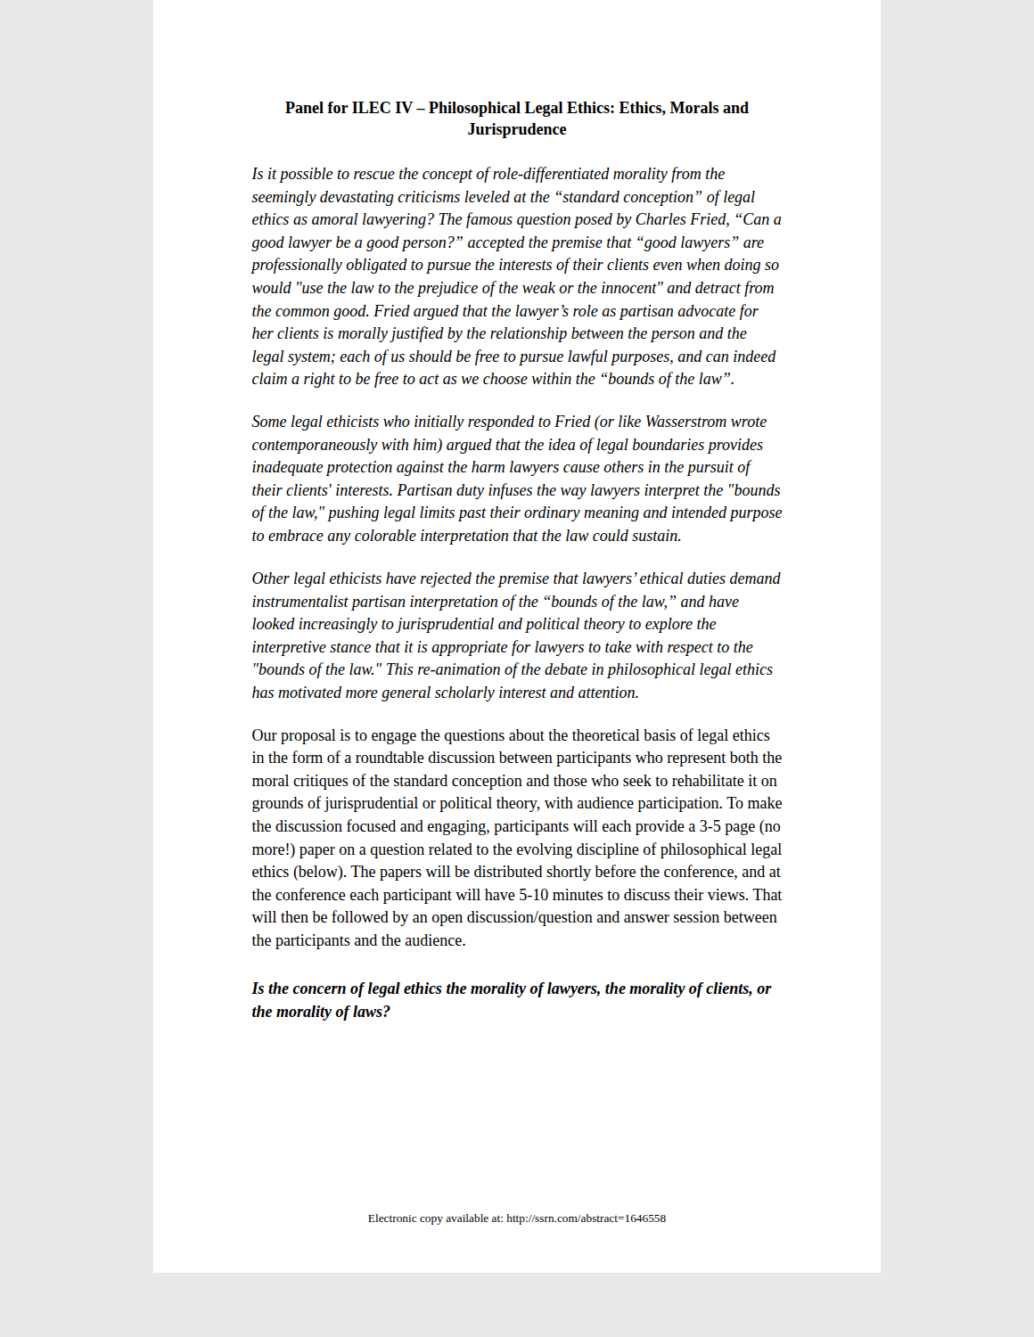Panel for ILEC IV – Philosophical Legal Ethics: Ethics, Morals and Jurisprudence
Is it possible to rescue the concept of role-differentiated morality from the seemingly devastating criticisms leveled at the “standard conception” of legal ethics as amoral lawyering? The famous question posed by Charles Fried, “Can a good lawyer be a good person?” accepted the premise that “good lawyers” are professionally obligated to pursue the interests of their clients even when doing so would "use the law to the prejudice of the weak or the innocent" and detract from the common good. Fried argued that the lawyer’s role as partisan advocate for her clients is morally justified by the relationship between the person and the legal system; each of us should be free to pursue lawful purposes, and can indeed claim a right to be free to act as we choose within the “bounds of the law”.
Some legal ethicists who initially responded to Fried (or like Wasserstrom wrote contemporaneously with him) argued that the idea of legal boundaries provides inadequate protection against the harm lawyers cause others in the pursuit of their clients' interests. Partisan duty infuses the way lawyers interpret the "bounds of the law," pushing legal limits past their ordinary meaning and intended purpose to embrace any colorable interpretation that the law could sustain.
Other legal ethicists have rejected the premise that lawyers’ ethical duties demand instrumentalist partisan interpretation of the “bounds of the law,” and have looked increasingly to jurisprudential and political theory to explore the interpretive stance that it is appropriate for lawyers to take with respect to the "bounds of the law." This re-animation of the debate in philosophical legal ethics has motivated more general scholarly interest and attention.
Our proposal is to engage the questions about the theoretical basis of legal ethics in the form of a roundtable discussion between participants who represent both the moral critiques of the standard conception and those who seek to rehabilitate it on grounds of jurisprudential or political theory, with audience participation. To make the discussion focused and engaging, participants will each provide a 3-5 page (no more!) paper on a question related to the evolving discipline of philosophical legal ethics (below). The papers will be distributed shortly before the conference, and at the conference each participant will have 5-10 minutes to discuss their views. That will then be followed by an open discussion/question and answer session between the participants and the audience.
Is the concern of legal ethics the morality of lawyers, the morality of clients, or the morality of laws?
Electronic copy available at: http://ssrn.com/abstract=1646558